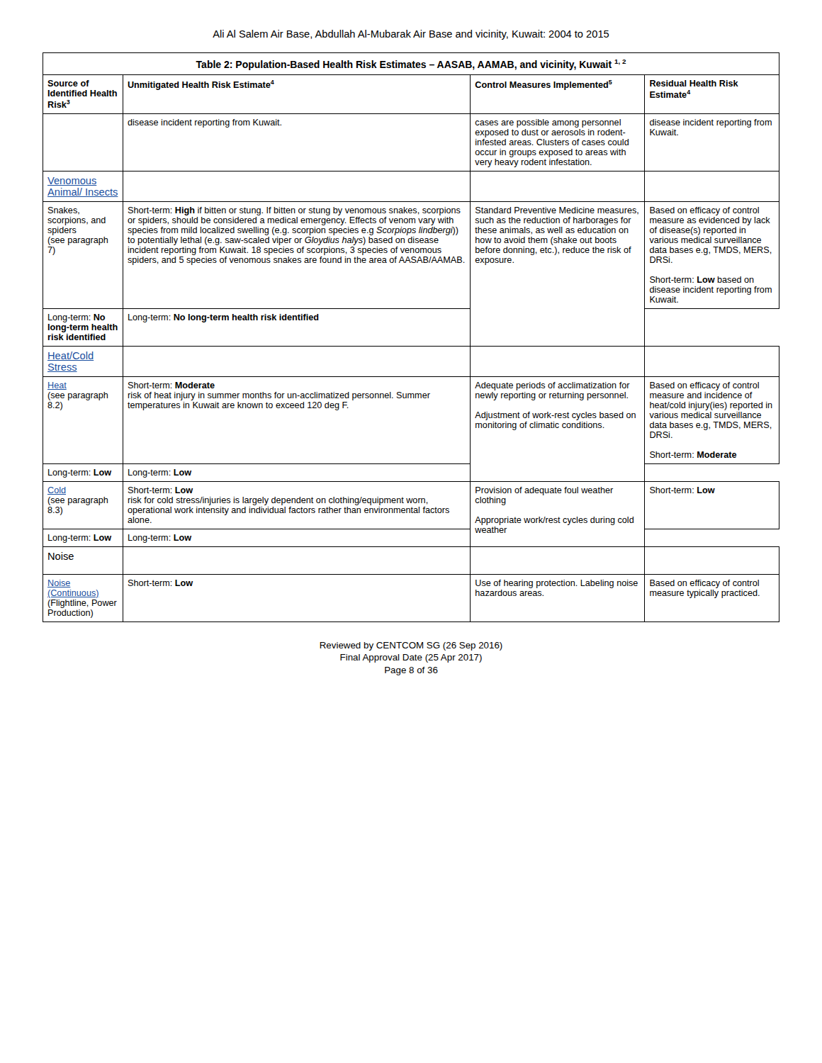Ali Al Salem Air Base, Abdullah Al-Mubarak Air Base and vicinity, Kuwait: 2004 to 2015
Table 2: Population-Based Health Risk Estimates – AASAB, AAMAB, and vicinity, Kuwait 1, 2
| Source of Identified Health Risk 3 | Unmitigated Health Risk Estimate 4 | Control Measures Implemented 5 | Residual Health Risk Estimate 4 |
| --- | --- | --- | --- |
| | disease incident reporting from Kuwait. | cases are possible among personnel exposed to dust or aerosols in rodent-infested areas. Clusters of cases could occur in groups exposed to areas with very heavy rodent infestation. | disease incident reporting from Kuwait. |
| Venomous Animal/ Insects | | | |
| Snakes, scorpions, and spiders (see paragraph 7) | Short-term: High if bitten or stung. If bitten or stung by venomous snakes, scorpions or spiders, should be considered a medical emergency. Effects of venom vary with species from mild localized swelling (e.g. scorpion species e.g Scorpiops lindbergi )) to potentially lethal (e.g. saw-scaled viper or Gloydius halys ) based on disease incident reporting from Kuwait. 18 species of scorpions, 3 species of venomous spiders, and 5 species of venomous snakes are found in the area of AASAB/AAMAB. | Standard Preventive Medicine measures, such as the reduction of harborages for these animals, as well as education on how to avoid them (shake out boots before donning, etc.), reduce the risk of exposure. | Based on efficacy of control measure as evidenced by lack of disease(s) reported in various medical surveillance data bases e.g, TMDS, MERS, DRSi. Short-term: Low based on disease incident reporting from Kuwait. |
| Long-term: No long-term health risk identified | Long-term: No long-term health risk identified |
| Heat/Cold Stress | | | |
| Heat (see paragraph 8.2) | Short-term: Moderate risk of heat injury in summer months for un-acclimatized personnel. Summer temperatures in Kuwait are known to exceed 120 deg F. | Adequate periods of acclimatization for newly reporting or returning personnel. Adjustment of work-rest cycles based on monitoring of climatic conditions. | Based on efficacy of control measure and incidence of heat/cold injury(ies) reported in various medical surveillance data bases e.g, TMDS, MERS, DRSi. Short-term: Moderate |
| Long-term: Low | Long-term: Low |
| Cold (see paragraph 8.3) | Short-term: Low risk for cold stress/injuries is largely dependent on clothing/equipment worn, operational work intensity and individual factors rather than environmental factors alone. | Provision of adequate foul weather clothing Appropriate work/rest cycles during cold weather | Short-term: Low |
| Long-term: Low | Long-term: Low |
| Noise | | | |
| Noise (Continuous) (Flightline, Power Production) | Short-term: Low | Use of hearing protection. Labeling noise hazardous areas. | Based on efficacy of control measure typically practiced. |
Reviewed by CENTCOM SG (26 Sep 2016)
Final Approval Date (25 Apr 2017)
Page 8 of 36